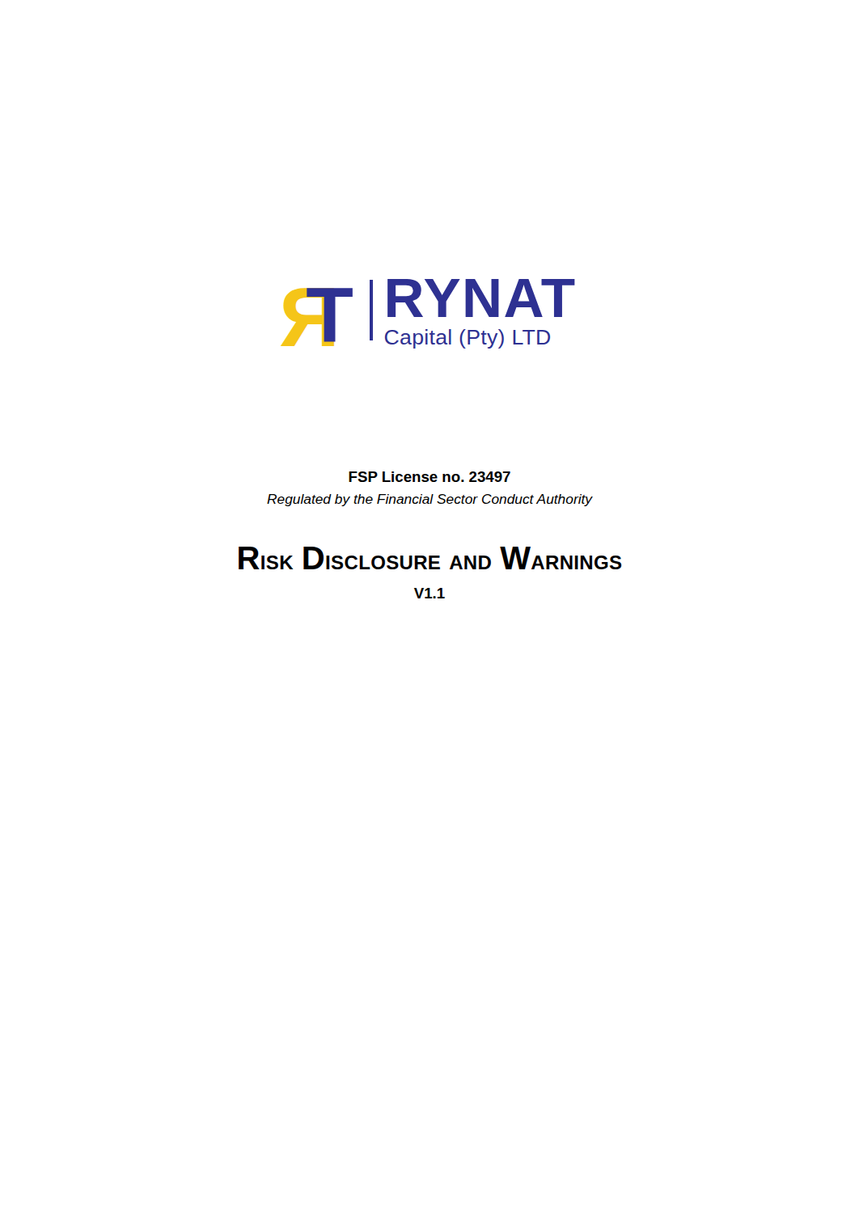R T RYNAT
Capital (Pty) LTD
FSP License no. 23497
Regulated by the Financial Sector Conduct Authority
Risk Disclosure and Warnings
V1.1